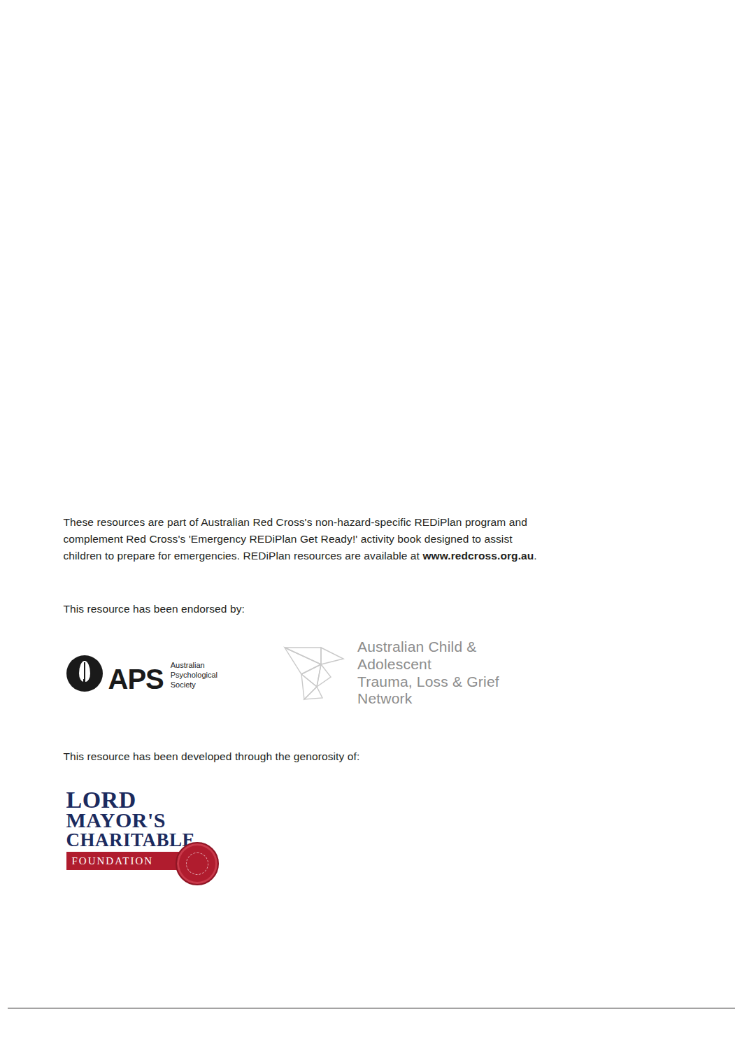These resources are part of Australian Red Cross's non-hazard-specific REDiPlan program and complement Red Cross's 'Emergency REDiPlan Get Ready!' activity book designed to assist children to prepare for emergencies. REDiPlan resources are available at www.redcross.org.au.
This resource has been endorsed by:
APS
Australian
Psychological
Society
Australian Child & Adolescent
Trauma, Loss & Grief Network
This resource has been developed through the genorosity of:
LORD
MAYOR'S
CHARITABLE
FOUNDATION